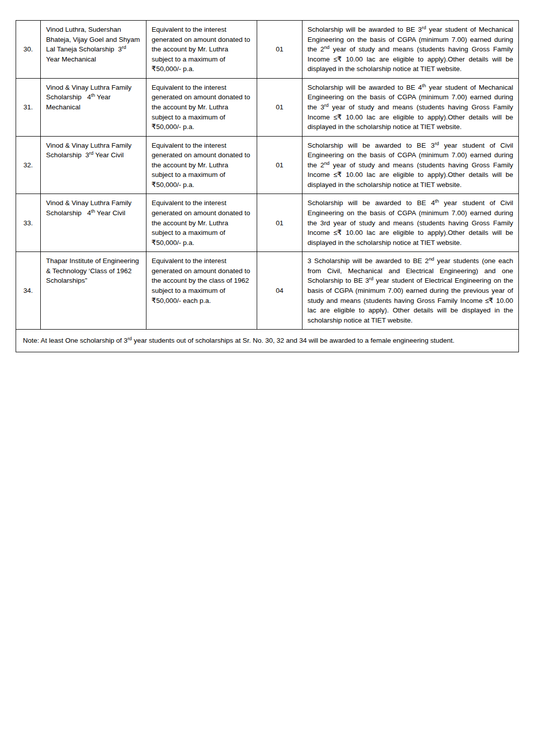| 30. | Vinod Luthra, Sudershan Bhateja, Vijay Goel and Shyam Lal Taneja Scholarship 3 rd Year Mechanical | Equivalent to the interest generated on amount donated to the account by Mr. Luthra subject to a maximum of ₹50,000/- p.a. | 01 | Scholarship will be awarded to BE 3 rd year student of Mechanical Engineering on the basis of CGPA (minimum 7.00) earned during the 2 nd year of study and means (students having Gross Family Income ≤₹ 10.00 lac are eligible to apply).Other details will be displayed in the scholarship notice at TIET website. |
| 31. | Vinod & Vinay Luthra Family Scholarship 4 th Year Mechanical | Equivalent to the interest generated on amount donated to the account by Mr. Luthra subject to a maximum of ₹50,000/- p.a. | 01 | Scholarship will be awarded to BE 4 th year student of Mechanical Engineering on the basis of CGPA (minimum 7.00) earned during the 3 rd year of study and means (students having Gross Family Income ≤₹ 10.00 lac are eligible to apply).Other details will be displayed in the scholarship notice at TIET website. |
| 32. | Vinod & Vinay Luthra Family Scholarship 3 rd Year Civil | Equivalent to the interest generated on amount donated to the account by Mr. Luthra subject to a maximum of ₹50,000/- p.a. | 01 | Scholarship will be awarded to BE 3 rd year student of Civil Engineering on the basis of CGPA (minimum 7.00) earned during the 2 nd year of study and means (students having Gross Family Income ≤₹ 10.00 lac are eligible to apply).Other details will be displayed in the scholarship notice at TIET website. |
| 33. | Vinod & Vinay Luthra Family Scholarship 4 th Year Civil | Equivalent to the interest generated on amount donated to the account by Mr. Luthra subject to a maximum of ₹50,000/- p.a. | 01 | Scholarship will be awarded to BE 4 th year student of Civil Engineering on the basis of CGPA (minimum 7.00) earned during the 3rd year of study and means (students having Gross Family Income ≤₹ 10.00 lac are eligible to apply).Other details will be displayed in the scholarship notice at TIET website. |
| 34. | Thapar Institute of Engineering & Technology ‘Class of 1962 Scholarships” | Equivalent to the interest generated on amount donated to the account by the class of 1962 subject to a maximum of ₹50,000/- each p.a. | 04 | 3 Scholarship will be awarded to BE 2 nd year students (one each from Civil, Mechanical and Electrical Engineering) and one Scholarship to BE 3 rd year student of Electrical Engineering on the basis of CGPA (minimum 7.00) earned during the previous year of study and means (students having Gross Family Income ≤₹ 10.00 lac are eligible to apply). Other details will be displayed in the scholarship notice at TIET website. |
| Note: At least One scholarship of 3 rd year students out of scholarships at Sr. No. 30, 32 and 34 will be awarded to a female engineering student. |